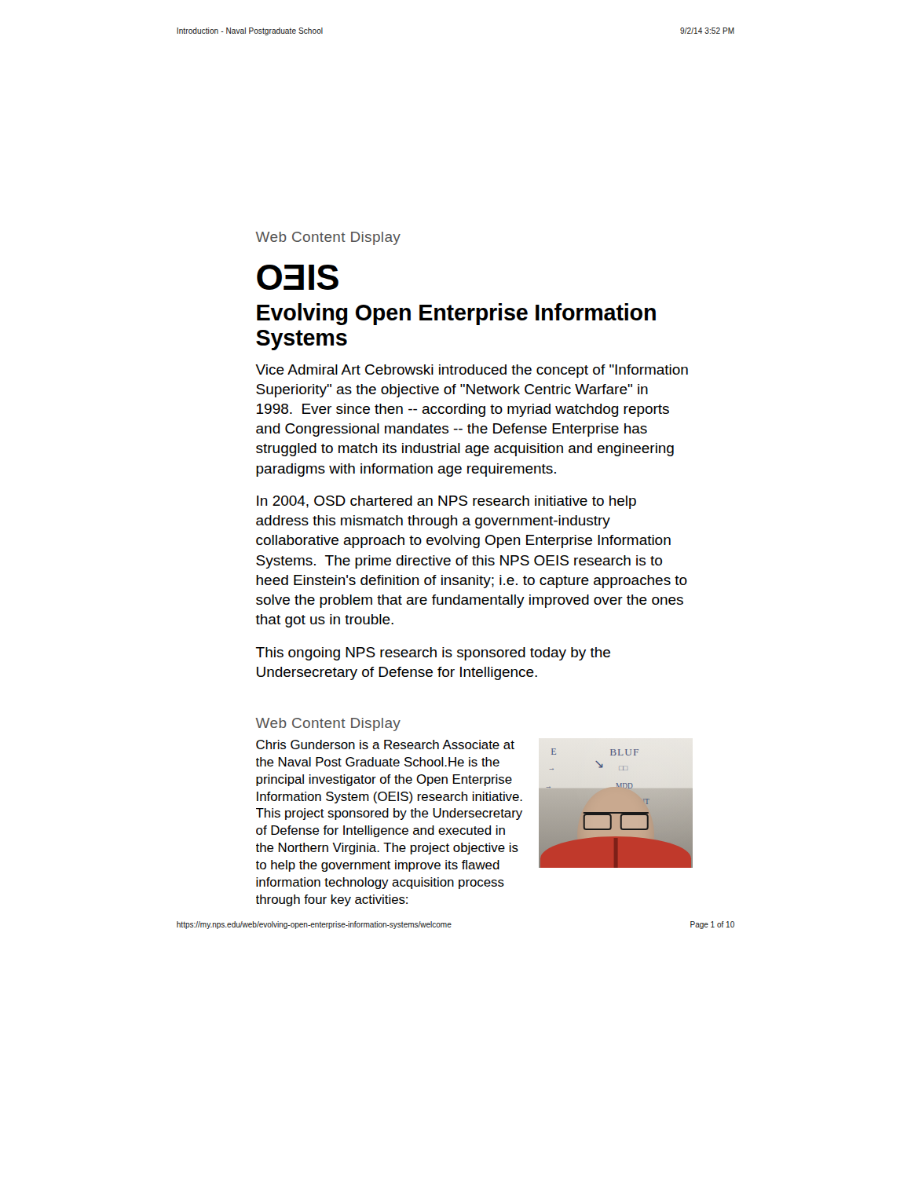Introduction - Naval Postgraduate School 9/2/14 3:52 PM
Web Content Display
OEIS
Evolving Open Enterprise Information Systems
Vice Admiral Art Cebrowski introduced the concept of "Information Superiority" as the objective of "Network Centric Warfare" in 1998. Ever since then -- according to myriad watchdog reports and Congressional mandates -- the Defense Enterprise has struggled to match its industrial age acquisition and engineering paradigms with information age requirements.
In 2004, OSD chartered an NPS research initiative to help address this mismatch through a government-industry collaborative approach to evolving Open Enterprise Information Systems. The prime directive of this NPS OEIS research is to heed Einstein's definition of insanity; i.e. to capture approaches to solve the problem that are fundamentally improved over the ones that got us in trouble.
This ongoing NPS research is sponsored today by the Undersecretary of Defense for Intelligence.
Web Content Display
E BLUF → □□ → MDD EFFICIENT low cost MODEL OSM ↘
Chris Gunderson is a Research Associate at the Naval Post Graduate School.He is the principal investigator of the Open Enterprise Information System (OEIS) research initiative. This project sponsored by the Undersecretary of Defense for Intelligence and executed in the Northern Virginia. The project objective is to help the government improve its flawed information technology acquisition process through four key activities:
https://my.nps.edu/web/evolving-open-enterprise-information-systems/welcome Page 1 of 10